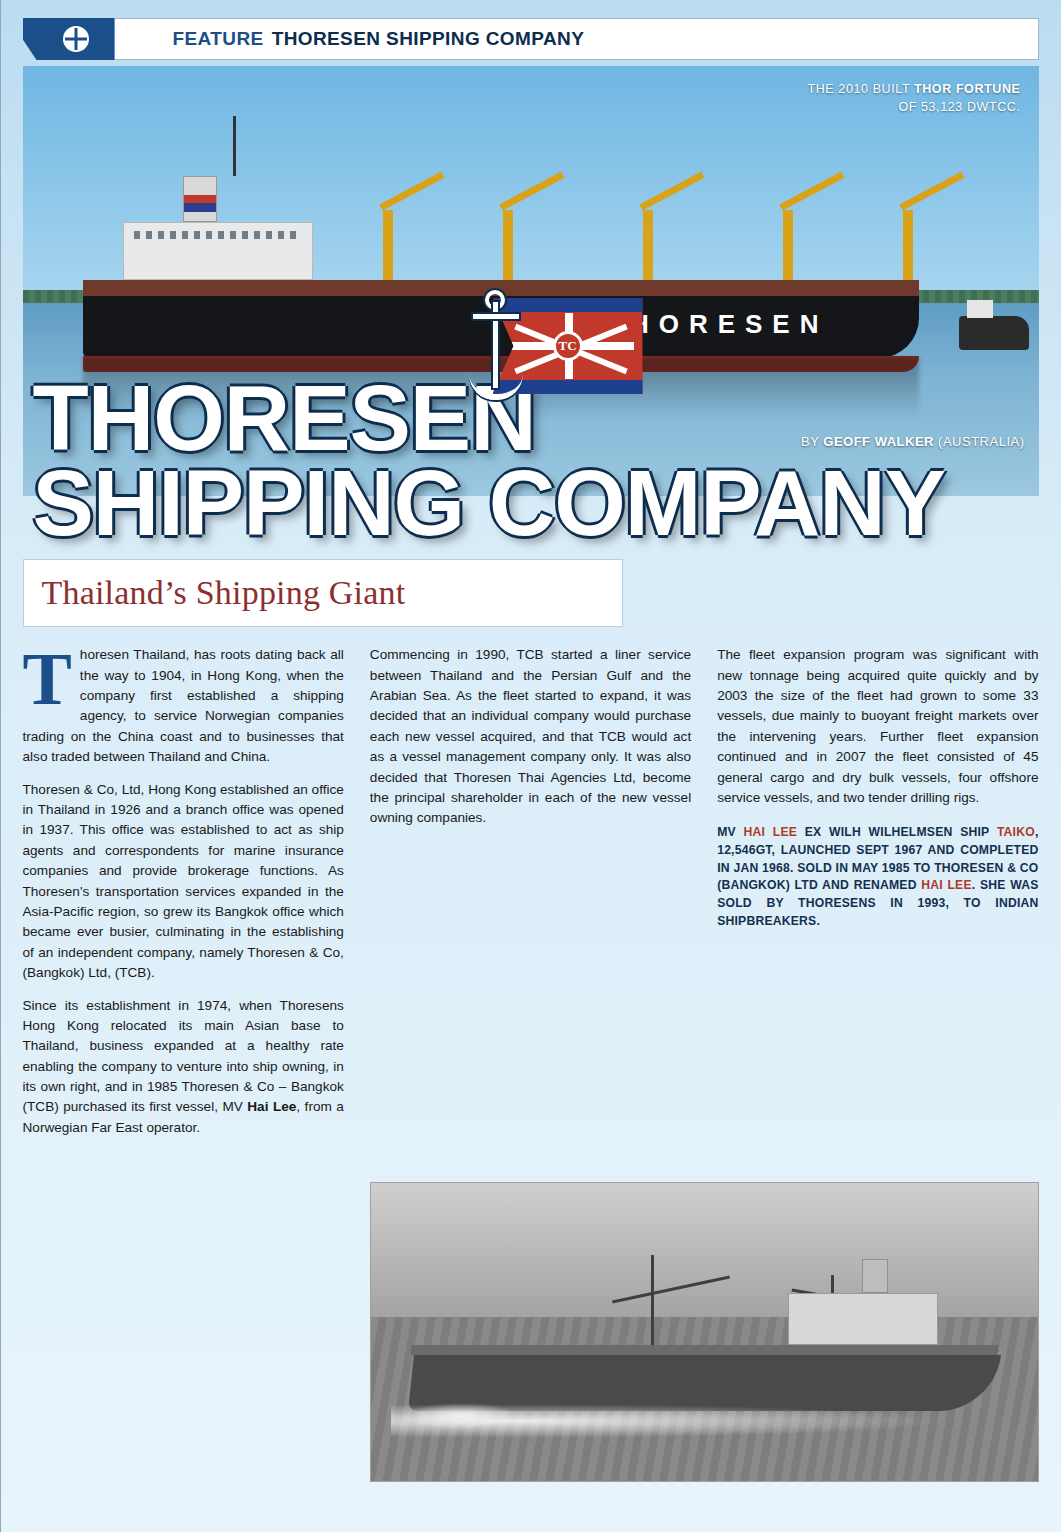FEATURE THORESEN SHIPPING COMPANY
THORESEN
THE 2010 BUILT THOR FORTUNE
OF 53,123 DWTCC.
TC
THORESEN SHIPPING COMPANY
BY GEOFF WALKER (AUSTRALIA)
Thailand’s Shipping Giant
Thoresen Thailand, has roots dating back all the way to 1904, in Hong Kong, when the company first established a shipping agency, to service Norwegian companies trading on the China coast and to businesses that also traded between Thailand and China.
Thoresen & Co, Ltd, Hong Kong established an office in Thailand in 1926 and a branch office was opened in 1937. This office was established to act as ship agents and correspondents for marine insurance companies and provide brokerage functions. As Thoresen's transportation services expanded in the Asia-Pacific region, so grew its Bangkok office which became ever busier, culminating in the establishing of an independent company, namely Thoresen & Co, (Bangkok) Ltd, (TCB).
Since its establishment in 1974, when Thoresens Hong Kong relocated its main Asian base to Thailand, business expanded at a healthy rate enabling the company to venture into ship owning, in its own right, and in 1985 Thoresen & Co – Bangkok (TCB) purchased its first vessel, MV Hai Lee, from a Norwegian Far East operator.
Commencing in 1990, TCB started a liner service between Thailand and the Persian Gulf and the Arabian Sea. As the fleet started to expand, it was decided that an individual company would purchase each new vessel acquired, and that TCB would act as a vessel management company only. It was also decided that Thoresen Thai Agencies Ltd, become the principal shareholder in each of the new vessel owning companies.
The fleet expansion program was significant with new tonnage being acquired quite quickly and by 2003 the size of the fleet had grown to some 33 vessels, due mainly to buoyant freight markets over the intervening years. Further fleet expansion continued and in 2007 the fleet consisted of 45 general cargo and dry bulk vessels, four offshore service vessels, and two tender drilling rigs.
MV HAI LEE EX WILH WILHELMSEN SHIP TAIKO, 12,546GT, LAUNCHED SEPT 1967 AND COMPLETED IN JAN 1968. SOLD IN MAY 1985 TO THORESEN & CO (BANGKOK) LTD AND RENAMED HAI LEE. SHE WAS SOLD BY THORESENS IN 1993, TO INDIAN SHIPBREAKERS.